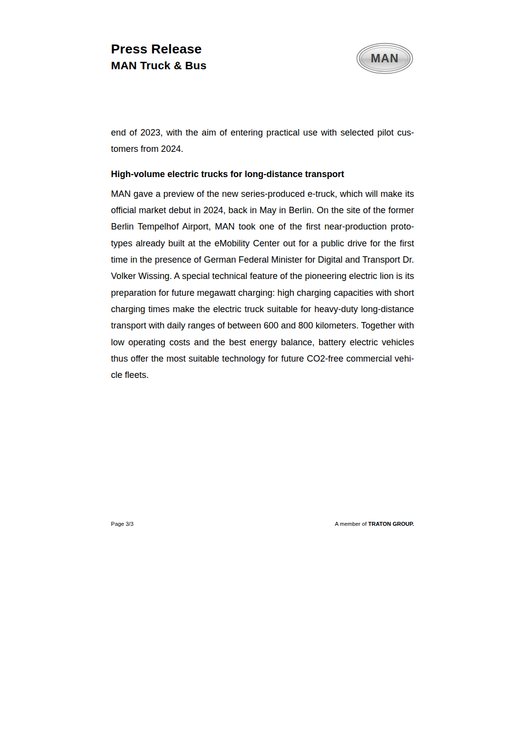Press Release
MAN Truck & Bus
MAN
end of 2023, with the aim of entering practical use with selected pilot customers from 2024.
High-volume electric trucks for long-distance transport
MAN gave a preview of the new series-produced e-truck, which will make its official market debut in 2024, back in May in Berlin. On the site of the former Berlin Tempelhof Airport, MAN took one of the first near-production prototypes already built at the eMobility Center out for a public drive for the first time in the presence of German Federal Minister for Digital and Transport Dr. Volker Wissing. A special technical feature of the pioneering electric lion is its preparation for future megawatt charging: high charging capacities with short charging times make the electric truck suitable for heavy-duty long-distance transport with daily ranges of between 600 and 800 kilometers. Together with low operating costs and the best energy balance, battery electric vehicles thus offer the most suitable technology for future CO2-free commercial vehicle fleets.
Page 3/3
A member of TRATON GROUP.